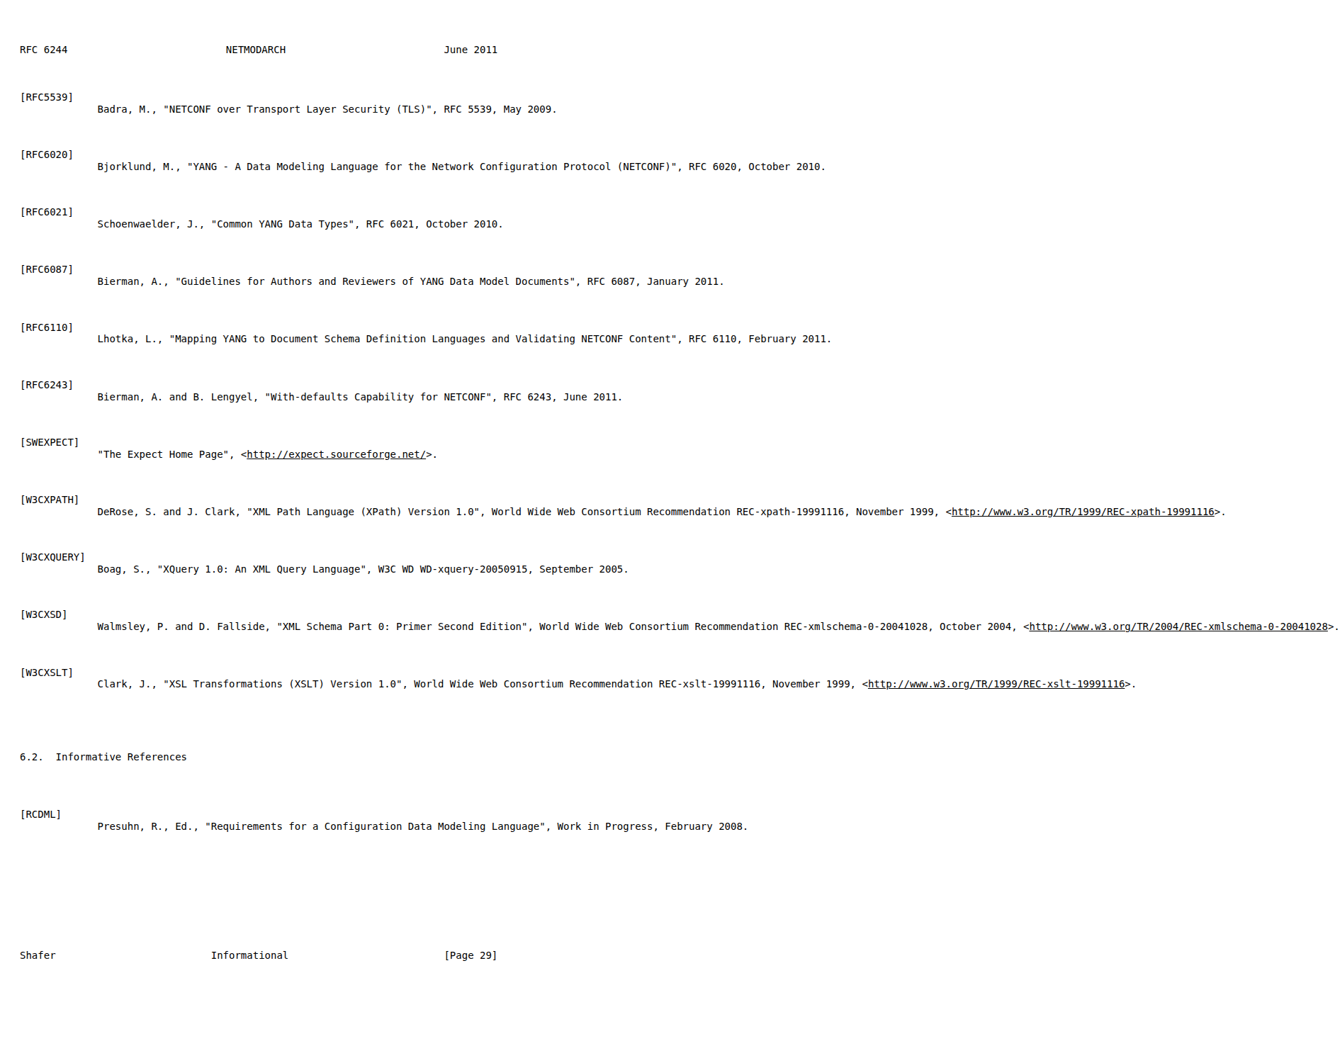RFC 6244 NETMODARCH June 2011
[RFC5539]
Badra, M., "NETCONF over Transport Layer Security (TLS)", RFC 5539, May 2009.
[RFC6020]
Bjorklund, M., "YANG - A Data Modeling Language for the Network Configuration Protocol (NETCONF)", RFC 6020, October 2010.
[RFC6021]
Schoenwaelder, J., "Common YANG Data Types", RFC 6021, October 2010.
[RFC6087]
Bierman, A., "Guidelines for Authors and Reviewers of YANG Data Model Documents", RFC 6087, January 2011.
[RFC6110]
Lhotka, L., "Mapping YANG to Document Schema Definition Languages and Validating NETCONF Content", RFC 6110, February 2011.
[RFC6243]
Bierman, A. and B. Lengyel, "With-defaults Capability for NETCONF", RFC 6243, June 2011.
[SWEXPECT]
"The Expect Home Page", <http://expect.sourceforge.net/>.
[W3CXPATH]
DeRose, S. and J. Clark, "XML Path Language (XPath) Version 1.0", World Wide Web Consortium Recommendation REC-xpath-19991116, November 1999, <http://www.w3.org/TR/1999/REC-xpath-19991116>.
[W3CXQUERY]
Boag, S., "XQuery 1.0: An XML Query Language", W3C WD WD-xquery-20050915, September 2005.
[W3CXSD]
Walmsley, P. and D. Fallside, "XML Schema Part 0: Primer Second Edition", World Wide Web Consortium Recommendation REC-xmlschema-0-20041028, October 2004, <http://www.w3.org/TR/2004/REC-xmlschema-0-20041028>.
[W3CXSLT]
Clark, J., "XSL Transformations (XSLT) Version 1.0", World Wide Web Consortium Recommendation REC-xslt-19991116, November 1999, <http://www.w3.org/TR/1999/REC-xslt-19991116>.
6.2. Informative References
[RCDML]
Presuhn, R., Ed., "Requirements for a Configuration Data Modeling Language", Work in Progress, February 2008.
Shafer Informational [Page 29]